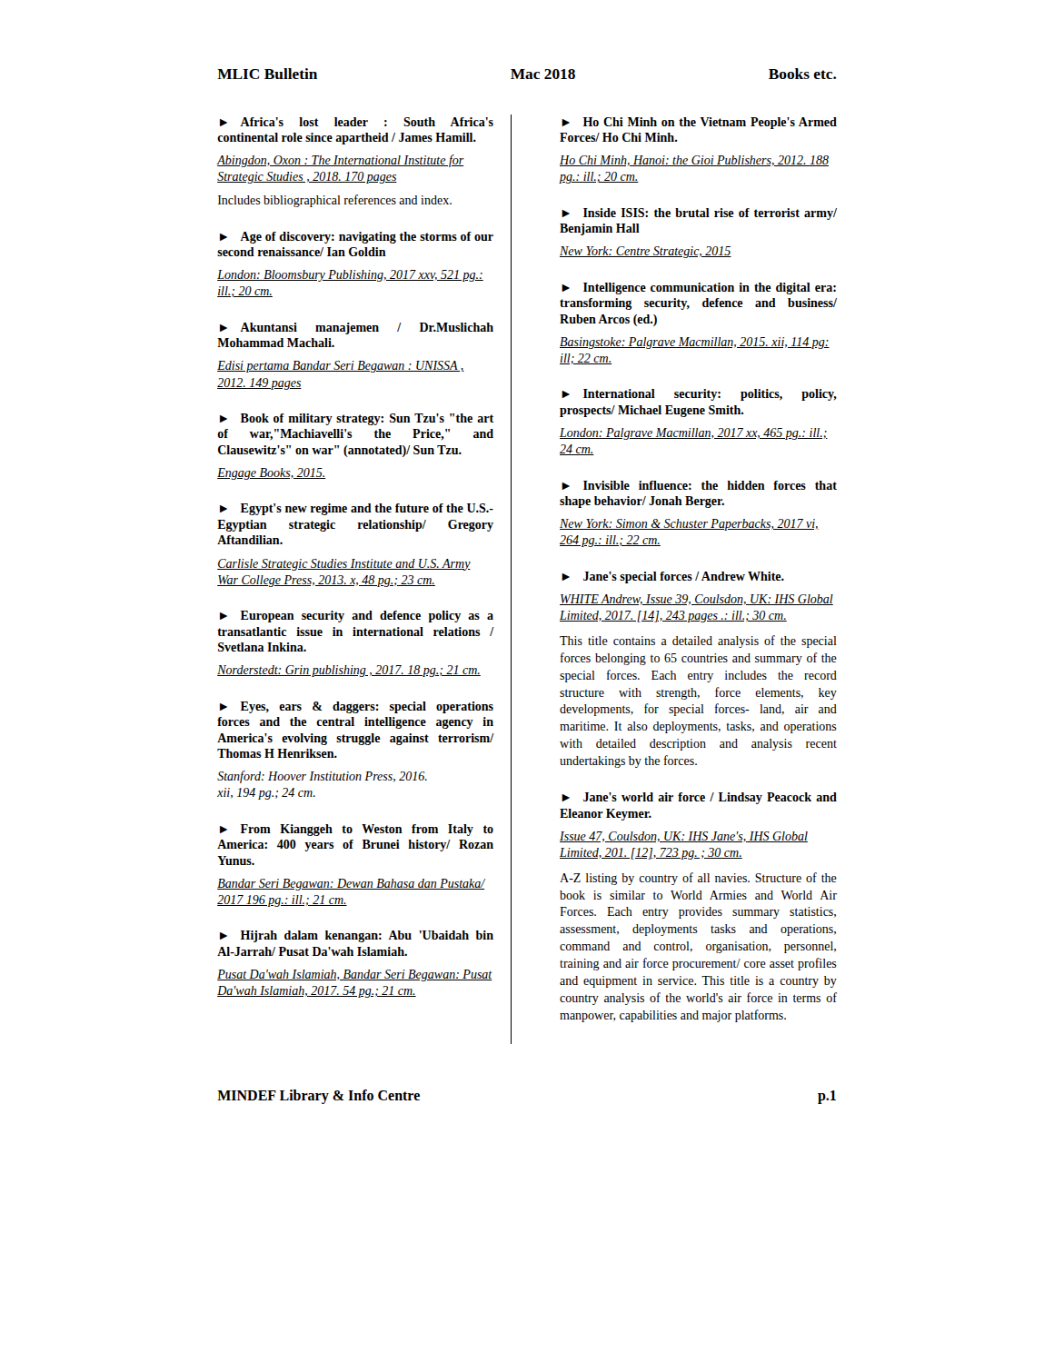MLIC Bulletin
Mac 2018
Books etc.
►Africa's lost leader : South Africa's continental role since apartheid / James Hamill.
Abingdon, Oxon : The International Institute for Strategic Studies , 2018. 170 pages
Includes bibliographical references and index.
►Age of discovery: navigating the storms of our second renaissance/ Ian Goldin
London: Bloomsbury Publishing, 2017 xxv, 521 pg.: ill.; 20 cm.
►Akuntansi manajemen / Dr.Muslichah Mohammad Machali.
Edisi pertama Bandar Seri Begawan : UNISSA , 2012. 149 pages
►Book of military strategy: Sun Tzu's "the art of war,"Machiavelli's the Price," and Clausewitz's" on war" (annotated)/ Sun Tzu.
Engage Books, 2015.
►Egypt's new regime and the future of the U.S.-Egyptian strategic relationship/ Gregory Aftandilian.
Carlisle Strategic Studies Institute and U.S. Army War College Press, 2013. x, 48 pg.; 23 cm.
►European security and defence policy as a transatlantic issue in international relations / Svetlana Inkina.
Norderstedt: Grin publishing , 2017. 18 pg.; 21 cm.
►Eyes, ears & daggers: special operations forces and the central intelligence agency in America's evolving struggle against terrorism/ Thomas H Henriksen.
Stanford: Hoover Institution Press, 2016.
xii, 194 pg.; 24 cm.
►From Kianggeh to Weston from Italy to America: 400 years of Brunei history/ Rozan Yunus.
Bandar Seri Begawan: Dewan Bahasa dan Pustaka/ 2017 196 pg.: ill.; 21 cm.
►Hijrah dalam kenangan: Abu 'Ubaidah bin Al-Jarrah/ Pusat Da'wah Islamiah.
Pusat Da'wah Islamiah, Bandar Seri Begawan: Pusat Da'wah Islamiah, 2017. 54 pg.; 21 cm.
►Ho Chi Minh on the Vietnam People's Armed Forces/ Ho Chi Minh.
Ho Chi Minh, Hanoi: the Gioi Publishers, 2012. 188 pg.: ill.; 20 cm.
►Inside ISIS: the brutal rise of terrorist army/ Benjamin Hall
New York: Centre Strategic, 2015
►Intelligence communication in the digital era: transforming security, defence and business/ Ruben Arcos (ed.)
Basingstoke: Palgrave Macmillan, 2015. xii, 114 pg: ill; 22 cm.
►International security: politics, policy, prospects/ Michael Eugene Smith.
London: Palgrave Macmillan, 2017 xx, 465 pg.: ill.; 24 cm.
►Invisible influence: the hidden forces that shape behavior/ Jonah Berger.
New York: Simon & Schuster Paperbacks, 2017 vi, 264 pg.: ill.; 22 cm.
►Jane's special forces / Andrew White.
WHITE Andrew, Issue 39, Coulsdon, UK: IHS Global Limited, 2017. [14], 243 pages .: ill.; 30 cm.
This title contains a detailed analysis of the special forces belonging to 65 countries and summary of the special forces. Each entry includes the record structure with strength, force elements, key developments, for special forces- land, air and maritime. It also deployments, tasks, and operations with detailed description and analysis recent undertakings by the forces.
►Jane's world air force / Lindsay Peacock and Eleanor Keymer.
Issue 47, Coulsdon, UK: IHS Jane's, IHS Global Limited, 201. [12], 723 pg. ; 30 cm.
A-Z listing by country of all navies. Structure of the book is similar to World Armies and World Air Forces. Each entry provides summary statistics, assessment, deployments tasks and operations, command and control, organisation, personnel, training and air force procurement/ core asset profiles and equipment in service. This title is a country by country analysis of the world's air force in terms of manpower, capabilities and major platforms.
MINDEF Library & Info Centre
p.1